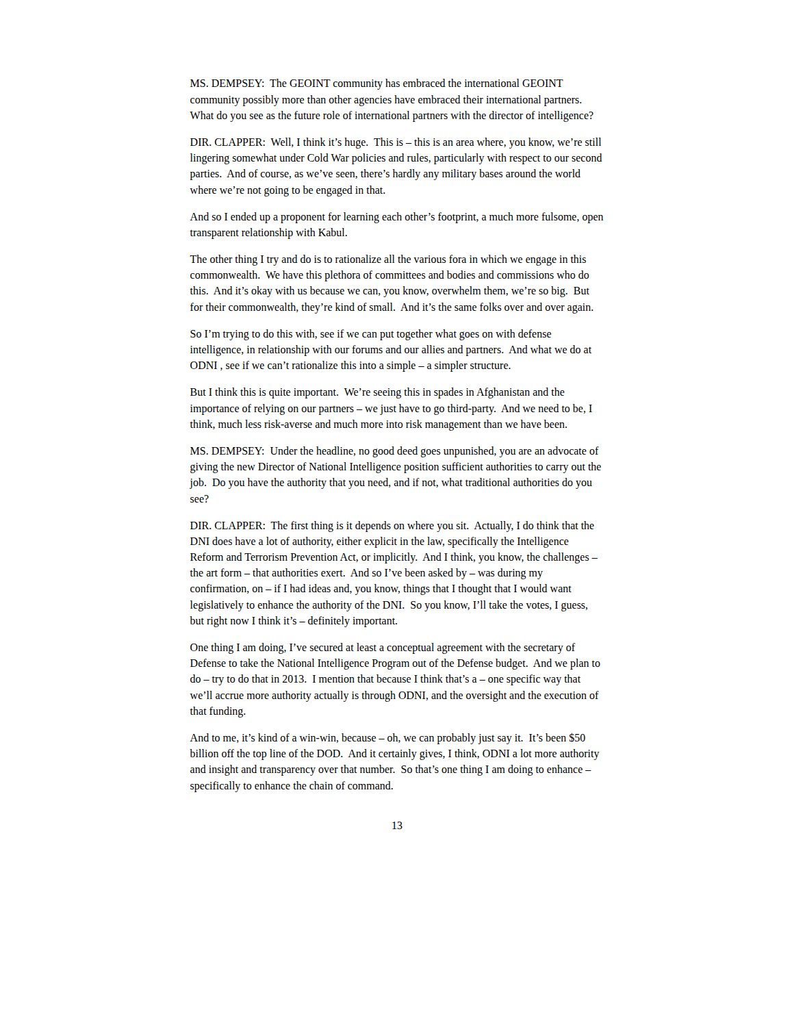MS. DEMPSEY: The GEOINT community has embraced the international GEOINT community possibly more than other agencies have embraced their international partners.
What do you see as the future role of international partners with the director of intelligence?
DIR. CLAPPER: Well, I think it’s huge. This is – this is an area where, you know, we’re still lingering somewhat under Cold War policies and rules, particularly with respect to our second parties. And of course, as we’ve seen, there’s hardly any military bases around the world where we’re not going to be engaged in that.
And so I ended up a proponent for learning each other’s footprint, a much more fulsome, open transparent relationship with Kabul.
The other thing I try and do is to rationalize all the various fora in which we engage in this commonwealth. We have this plethora of committees and bodies and commissions who do this. And it’s okay with us because we can, you know, overwhelm them, we’re so big. But for their commonwealth, they’re kind of small. And it’s the same folks over and over again.
So I’m trying to do this with, see if we can put together what goes on with defense intelligence, in relationship with our forums and our allies and partners. And what we do at ODNI , see if we can’t rationalize this into a simple – a simpler structure.
But I think this is quite important. We’re seeing this in spades in Afghanistan and the importance of relying on our partners – we just have to go third-party. And we need to be, I think, much less risk-averse and much more into risk management than we have been.
MS. DEMPSEY: Under the headline, no good deed goes unpunished, you are an advocate of giving the new Director of National Intelligence position sufficient authorities to carry out the job. Do you have the authority that you need, and if not, what traditional authorities do you see?
DIR. CLAPPER: The first thing is it depends on where you sit. Actually, I do think that the DNI does have a lot of authority, either explicit in the law, specifically the Intelligence Reform and Terrorism Prevention Act, or implicitly. And I think, you know, the challenges – the art form – that authorities exert. And so I’ve been asked by – was during my confirmation, on – if I had ideas and, you know, things that I thought that I would want legislatively to enhance the authority of the DNI. So you know, I’ll take the votes, I guess, but right now I think it’s – definitely important.
One thing I am doing, I’ve secured at least a conceptual agreement with the secretary of Defense to take the National Intelligence Program out of the Defense budget. And we plan to do – try to do that in 2013. I mention that because I think that’s a – one specific way that we’ll accrue more authority actually is through ODNI, and the oversight and the execution of that funding.
And to me, it’s kind of a win-win, because – oh, we can probably just say it. It’s been $50 billion off the top line of the DOD. And it certainly gives, I think, ODNI a lot more authority and insight and transparency over that number. So that’s one thing I am doing to enhance – specifically to enhance the chain of command.
13